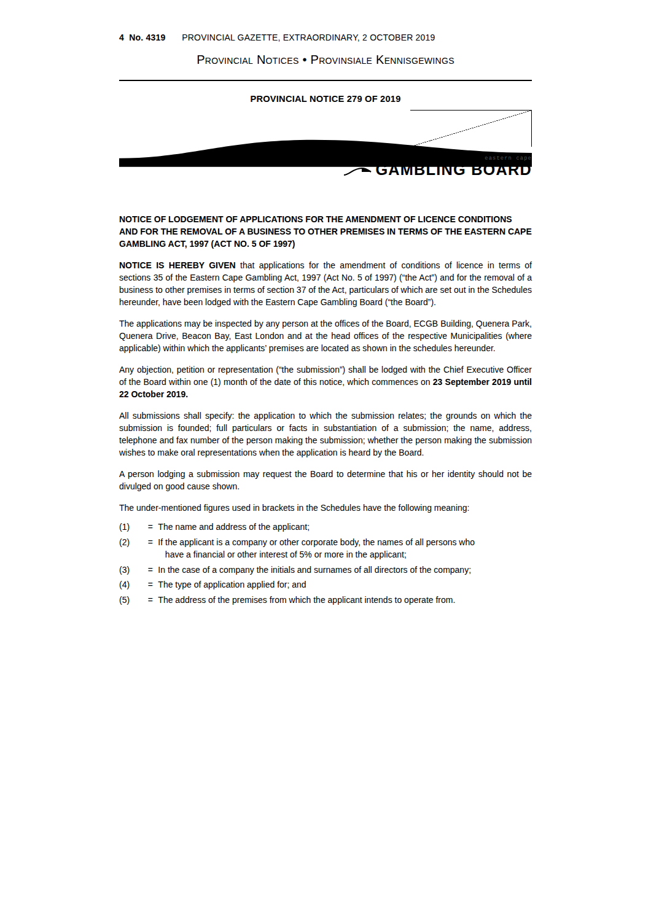4 No. 4319 PROVINCIAL GAZETTE, EXTRAORDINARY, 2 OCTOBER 2019
Provincial Notices • Provinsiale Kennisgewings
PROVINCIAL NOTICE 279 OF 2019
eastern cape
GAMBLING BOARD
NOTICE OF LODGEMENT OF APPLICATIONS FOR THE AMENDMENT OF LICENCE CONDITIONS AND FOR THE REMOVAL OF A BUSINESS TO OTHER PREMISES IN TERMS OF THE EASTERN CAPE GAMBLING ACT, 1997 (ACT NO. 5 OF 1997)
NOTICE IS HEREBY GIVEN that applications for the amendment of conditions of licence in terms of sections 35 of the Eastern Cape Gambling Act, 1997 (Act No. 5 of 1997) (“the Act”) and for the removal of a business to other premises in terms of section 37 of the Act, particulars of which are set out in the Schedules hereunder, have been lodged with the Eastern Cape Gambling Board (“the Board”).
The applications may be inspected by any person at the offices of the Board, ECGB Building, Quenera Park, Quenera Drive, Beacon Bay, East London and at the head offices of the respective Municipalities (where applicable) within which the applicants’ premises are located as shown in the schedules hereunder.
Any objection, petition or representation (“the submission”) shall be lodged with the Chief Executive Officer of the Board within one (1) month of the date of this notice, which commences on 23 September 2019 until 22 October 2019.
All submissions shall specify: the application to which the submission relates; the grounds on which the submission is founded; full particulars or facts in substantiation of a submission; the name, address, telephone and fax number of the person making the submission; whether the person making the submission wishes to make oral representations when the application is heard by the Board.
A person lodging a submission may request the Board to determine that his or her identity should not be divulged on good cause shown.
The under-mentioned figures used in brackets in the Schedules have the following meaning:
| (1) | = | The name and address of the applicant; |
| (2) | = | If the applicant is a company or other corporate body, the names of all persons who have a financial or other interest of 5% or more in the applicant; |
| (3) | = | In the case of a company the initials and surnames of all directors of the company; |
| (4) | = | The type of application applied for; and |
| (5) | = | The address of the premises from which the applicant intends to operate from. |